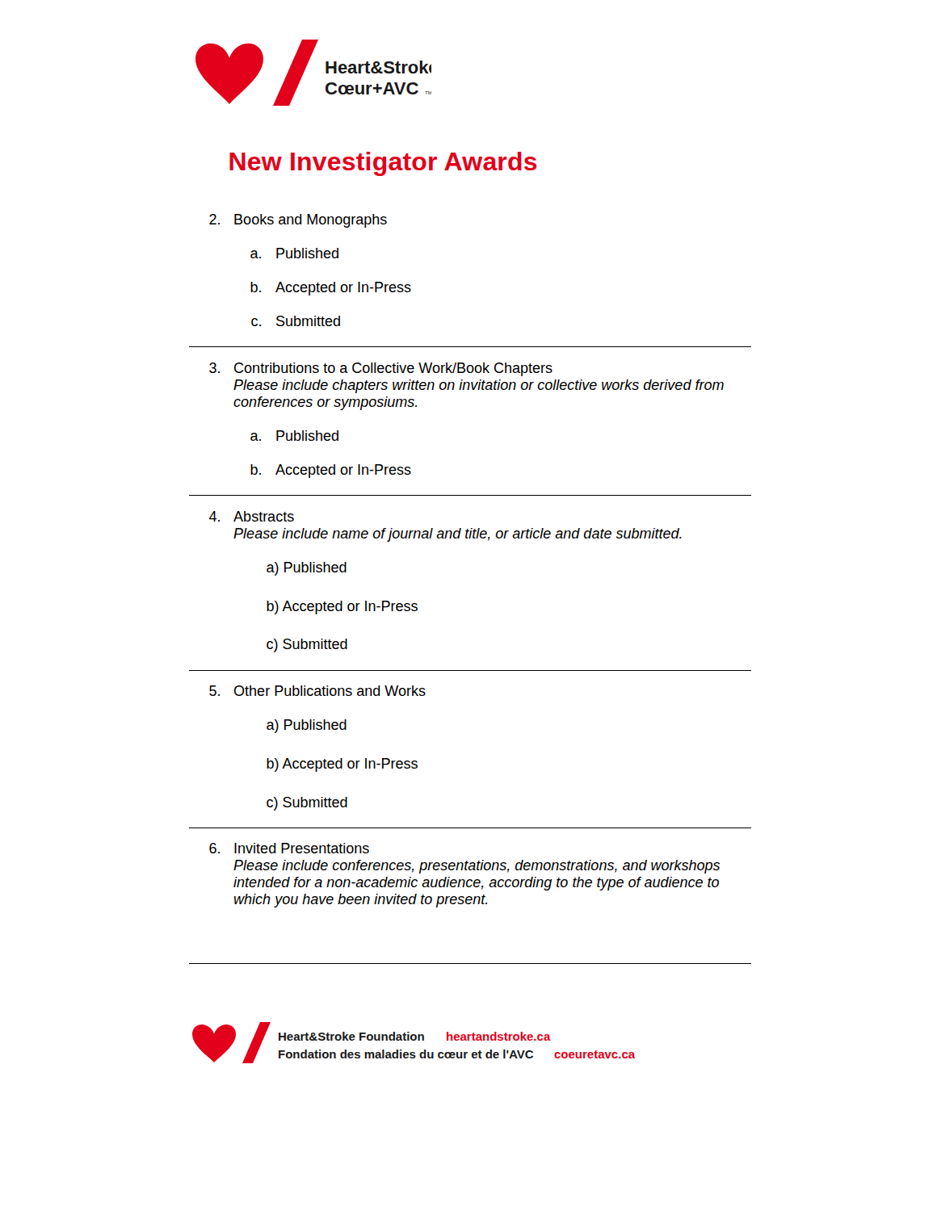Heart&Stroke Cœur+AVC TM/MC
New Investigator Awards
2.
Books and Monographs
Published
Accepted or In-Press
Submitted
3.
Contributions to a Collective Work/Book Chapters
Please include chapters written on invitation or collective works derived from conferences or symposiums.
Published
Accepted or In-Press
4.
Abstracts
Please include name of journal and title, or article and date submitted.
a) Published
b) Accepted or In-Press
c) Submitted
5.
Other Publications and Works
a) Published
b) Accepted or In-Press
c) Submitted
6.
Invited Presentations
Please include conferences, presentations, demonstrations, and workshops intended for a non-academic audience, according to the type of audience to which you have been invited to present.
Heart&Stroke Foundation heartandstroke.ca Fondation des maladies du cœur et de l'AVC coeuretavc.ca